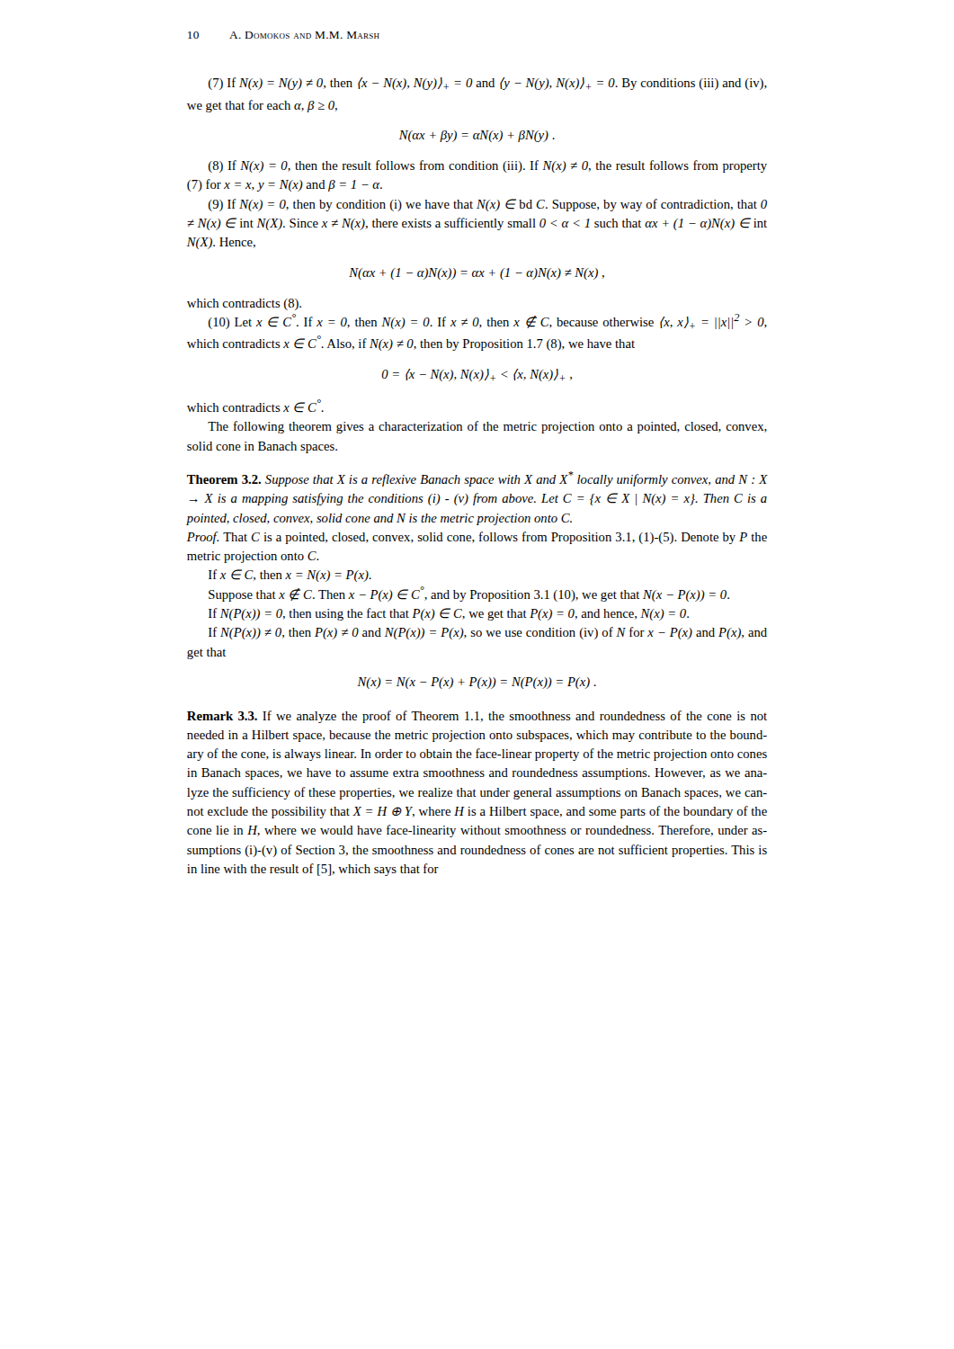10 A. Domokos and M.M. Marsh
(7) If N(x) = N(y) ≠ 0, then ⟨x − N(x), N(y)⟩+ = 0 and ⟨y − N(y), N(x)⟩+ = 0. By conditions (iii) and (iv), we get that for each α, β ≥ 0,
N(αx + βy) = αN(x) + βN(y) .
(8) If N(x) = 0, then the result follows from condition (iii). If N(x) ≠ 0, the result follows from property (7) for x = x, y = N(x) and β = 1 − α.
(9) If N(x) = 0, then by condition (i) we have that N(x) ∈ bd C. Suppose, by way of contradiction, that 0 ≠ N(x) ∈ int N(X). Since x ≠ N(x), there exists a sufficiently small 0 < α < 1 such that αx + (1 − α)N(x) ∈ int N(X). Hence,
N(αx + (1 − α)N(x)) = αx + (1 − α)N(x) ≠ N(x) ,
which contradicts (8).
(10) Let x ∈ C°. If x = 0, then N(x) = 0. If x ≠ 0, then x ∉ C, because otherwise ⟨x, x⟩+ = ||x||2 > 0, which contradicts x ∈ C°. Also, if N(x) ≠ 0, then by Proposition 1.7 (8), we have that
0 = ⟨x − N(x), N(x)⟩+ < ⟨x, N(x)⟩+ ,
which contradicts x ∈ C°.
The following theorem gives a characterization of the metric projection onto a pointed, closed, convex, solid cone in Banach spaces.
Theorem 3.2. Suppose that X is a reflexive Banach space with X and X* locally uniformly convex, and N : X → X is a mapping satisfying the conditions (i) - (v) from above. Let C = {x ∈ X | N(x) = x}. Then C is a pointed, closed, convex, solid cone and N is the metric projection onto C.
Proof. That C is a pointed, closed, convex, solid cone, follows from Proposition 3.1, (1)-(5). Denote by P the metric projection onto C.
If x ∈ C, then x = N(x) = P(x).
Suppose that x ∉ C. Then x − P(x) ∈ C°, and by Proposition 3.1 (10), we get that N(x − P(x)) = 0.
If N(P(x)) = 0, then using the fact that P(x) ∈ C, we get that P(x) = 0, and hence, N(x) = 0.
If N(P(x)) ≠ 0, then P(x) ≠ 0 and N(P(x)) = P(x), so we use condition (iv) of N for x − P(x) and P(x), and get that
N(x) = N(x − P(x) + P(x)) = N(P(x)) = P(x) .
Remark 3.3. If we analyze the proof of Theorem 1.1, the smoothness and roundedness of the cone is not needed in a Hilbert space, because the metric projection onto subspaces, which may contribute to the boundary of the cone, is always linear. In order to obtain the face-linear property of the metric projection onto cones in Banach spaces, we have to assume extra smoothness and roundedness assumptions. However, as we analyze the sufficiency of these properties, we realize that under general assumptions on Banach spaces, we cannot exclude the possibility that X = H ⊕ Y, where H is a Hilbert space, and some parts of the boundary of the cone lie in H, where we would have face-linearity without smoothness or roundedness. Therefore, under assumptions (i)-(v) of Section 3, the smoothness and roundedness of cones are not sufficient properties. This is in line with the result of [5], which says that for